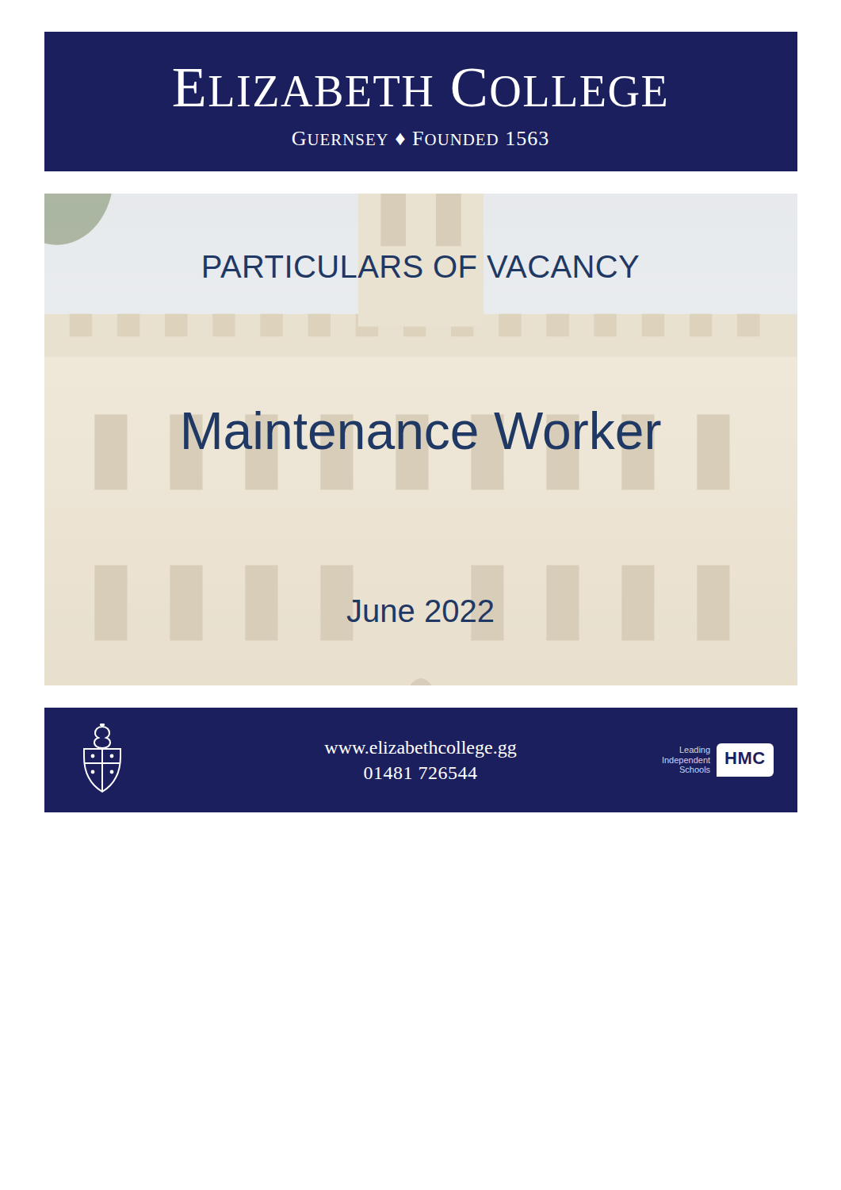ELIZABETH COLLEGE
GUERNSEY ♦ FOUNDED 1563
PARTICULARS OF VACANCY
Maintenance Worker
June 2022
www.elizabethcollege.gg 01481 726544
Leading
Independent
Schools
HMC